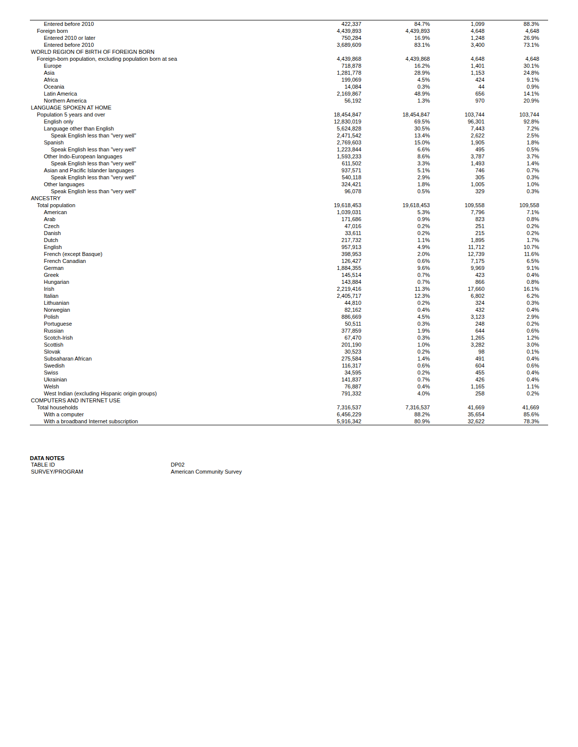| Entered before 2010 | 422,337 | 84.7% | 1,099 | 88.3% |
| Foreign born | 4,439,893 | 4,439,893 | 4,648 | 4,648 |
| Entered 2010 or later | 750,284 | 16.9% | 1,248 | 26.9% |
| Entered before 2010 | 3,689,609 | 83.1% | 3,400 | 73.1% |
| WORLD REGION OF BIRTH OF FOREIGN BORN | | | | |
| Foreign-born population, excluding population born at sea | 4,439,868 | 4,439,868 | 4,648 | 4,648 |
| Europe | 718,878 | 16.2% | 1,401 | 30.1% |
| Asia | 1,281,778 | 28.9% | 1,153 | 24.8% |
| Africa | 199,069 | 4.5% | 424 | 9.1% |
| Oceania | 14,084 | 0.3% | 44 | 0.9% |
| Latin America | 2,169,867 | 48.9% | 656 | 14.1% |
| Northern America | 56,192 | 1.3% | 970 | 20.9% |
| LANGUAGE SPOKEN AT HOME | | | | |
| Population 5 years and over | 18,454,847 | 18,454,847 | 103,744 | 103,744 |
| English only | 12,830,019 | 69.5% | 96,301 | 92.8% |
| Language other than English | 5,624,828 | 30.5% | 7,443 | 7.2% |
| Speak English less than "very well" | 2,471,542 | 13.4% | 2,622 | 2.5% |
| Spanish | 2,769,603 | 15.0% | 1,905 | 1.8% |
| Speak English less than "very well" | 1,223,844 | 6.6% | 495 | 0.5% |
| Other Indo-European languages | 1,593,233 | 8.6% | 3,787 | 3.7% |
| Speak English less than "very well" | 611,502 | 3.3% | 1,493 | 1.4% |
| Asian and Pacific Islander languages | 937,571 | 5.1% | 746 | 0.7% |
| Speak English less than "very well" | 540,118 | 2.9% | 305 | 0.3% |
| Other languages | 324,421 | 1.8% | 1,005 | 1.0% |
| Speak English less than "very well" | 96,078 | 0.5% | 329 | 0.3% |
| ANCESTRY | | | | |
| Total population | 19,618,453 | 19,618,453 | 109,558 | 109,558 |
| American | 1,039,031 | 5.3% | 7,796 | 7.1% |
| Arab | 171,686 | 0.9% | 823 | 0.8% |
| Czech | 47,016 | 0.2% | 251 | 0.2% |
| Danish | 33,611 | 0.2% | 215 | 0.2% |
| Dutch | 217,732 | 1.1% | 1,895 | 1.7% |
| English | 957,913 | 4.9% | 11,712 | 10.7% |
| French (except Basque) | 398,953 | 2.0% | 12,739 | 11.6% |
| French Canadian | 126,427 | 0.6% | 7,175 | 6.5% |
| German | 1,884,355 | 9.6% | 9,969 | 9.1% |
| Greek | 145,514 | 0.7% | 423 | 0.4% |
| Hungarian | 143,884 | 0.7% | 866 | 0.8% |
| Irish | 2,219,416 | 11.3% | 17,660 | 16.1% |
| Italian | 2,405,717 | 12.3% | 6,802 | 6.2% |
| Lithuanian | 44,810 | 0.2% | 324 | 0.3% |
| Norwegian | 82,162 | 0.4% | 432 | 0.4% |
| Polish | 886,669 | 4.5% | 3,123 | 2.9% |
| Portuguese | 50,511 | 0.3% | 248 | 0.2% |
| Russian | 377,859 | 1.9% | 644 | 0.6% |
| Scotch-Irish | 67,470 | 0.3% | 1,265 | 1.2% |
| Scottish | 201,190 | 1.0% | 3,282 | 3.0% |
| Slovak | 30,523 | 0.2% | 98 | 0.1% |
| Subsaharan African | 275,584 | 1.4% | 491 | 0.4% |
| Swedish | 116,317 | 0.6% | 604 | 0.6% |
| Swiss | 34,595 | 0.2% | 455 | 0.4% |
| Ukrainian | 141,837 | 0.7% | 426 | 0.4% |
| Welsh | 76,887 | 0.4% | 1,165 | 1.1% |
| West Indian (excluding Hispanic origin groups) | 791,332 | 4.0% | 258 | 0.2% |
| COMPUTERS AND INTERNET USE | | | | |
| Total households | 7,316,537 | 7,316,537 | 41,669 | 41,669 |
| With a computer | 6,456,229 | 88.2% | 35,654 | 85.6% |
| With a broadband Internet subscription | 5,916,342 | 80.9% | 32,622 | 78.3% |
DATA NOTES
| TABLE ID | DP02 |
| SURVEY/PROGRAM | American Community Survey |